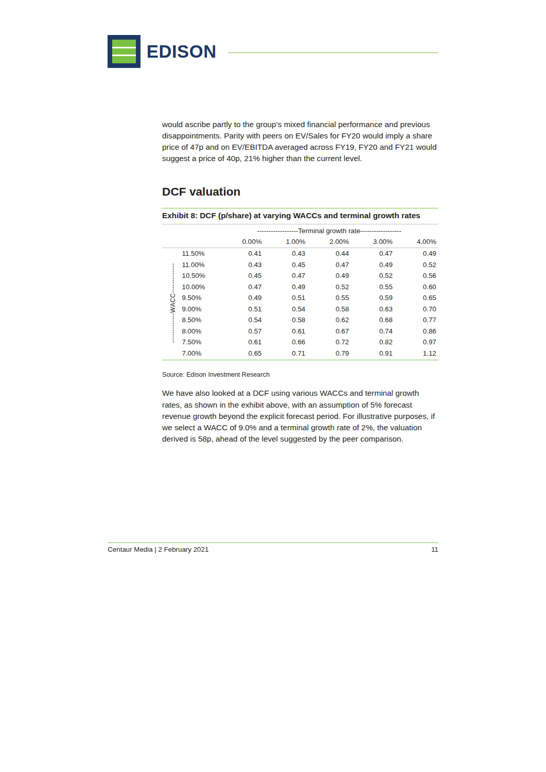EDISON
would ascribe partly to the group’s mixed financial performance and previous disappointments. Parity with peers on EV/Sales for FY20 would imply a share price of 47p and on EV/EBITDA averaged across FY19, FY20 and FY21 would suggest a price of 40p, 21% higher than the current level.
DCF valuation
Exhibit 8: DCF (p/share) at varying WACCs and terminal growth rates
| | | ------------------Terminal growth rate------------------ |
| | | 0.00% | 1.00% | 2.00% | 3.00% | 4.00% |
| -------------WACC------------- | 11.50% | 0.41 | 0.43 | 0.44 | 0.47 | 0.49 |
| 11.00% | 0.43 | 0.45 | 0.47 | 0.49 | 0.52 |
| 10.50% | 0.45 | 0.47 | 0.49 | 0.52 | 0.56 |
| 10.00% | 0.47 | 0.49 | 0.52 | 0.55 | 0.60 |
| 9.50% | 0.49 | 0.51 | 0.55 | 0.59 | 0.65 |
| 9.00% | 0.51 | 0.54 | 0.58 | 0.63 | 0.70 |
| 8.50% | 0.54 | 0.58 | 0.62 | 0.68 | 0.77 |
| 8.00% | 0.57 | 0.61 | 0.67 | 0.74 | 0.86 |
| 7.50% | 0.61 | 0.66 | 0.72 | 0.82 | 0.97 |
| 7.00% | 0.65 | 0.71 | 0.79 | 0.91 | 1.12 |
Source: Edison Investment Research
We have also looked at a DCF using various WACCs and terminal growth rates, as shown in the exhibit above, with an assumption of 5% forecast revenue growth beyond the explicit forecast period. For illustrative purposes, if we select a WACC of 9.0% and a terminal growth rate of 2%, the valuation derived is 58p, ahead of the level suggested by the peer comparison.
Centaur Media | 2 February 2021
11